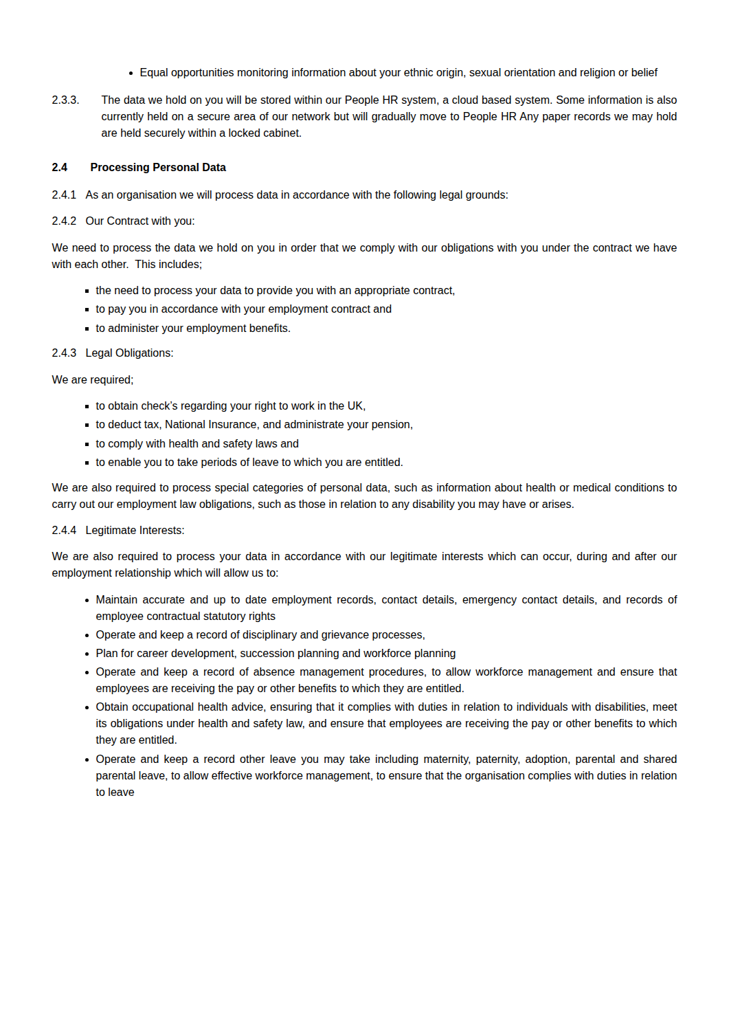Equal opportunities monitoring information about your ethnic origin, sexual orientation and religion or belief
2.3.3. The data we hold on you will be stored within our People HR system, a cloud based system. Some information is also currently held on a secure area of our network but will gradually move to People HR Any paper records we may hold are held securely within a locked cabinet.
2.4 Processing Personal Data
2.4.1 As an organisation we will process data in accordance with the following legal grounds:
2.4.2 Our Contract with you:
We need to process the data we hold on you in order that we comply with our obligations with you under the contract we have with each other. This includes;
the need to process your data to provide you with an appropriate contract,
to pay you in accordance with your employment contract and
to administer your employment benefits.
2.4.3 Legal Obligations:
We are required;
to obtain check’s regarding your right to work in the UK,
to deduct tax, National Insurance, and administrate your pension,
to comply with health and safety laws and
to enable you to take periods of leave to which you are entitled.
We are also required to process special categories of personal data, such as information about health or medical conditions to carry out our employment law obligations, such as those in relation to any disability you may have or arises.
2.4.4 Legitimate Interests:
We are also required to process your data in accordance with our legitimate interests which can occur, during and after our employment relationship which will allow us to:
Maintain accurate and up to date employment records, contact details, emergency contact details, and records of employee contractual statutory rights
Operate and keep a record of disciplinary and grievance processes,
Plan for career development, succession planning and workforce planning
Operate and keep a record of absence management procedures, to allow workforce management and ensure that employees are receiving the pay or other benefits to which they are entitled.
Obtain occupational health advice, ensuring that it complies with duties in relation to individuals with disabilities, meet its obligations under health and safety law, and ensure that employees are receiving the pay or other benefits to which they are entitled.
Operate and keep a record other leave you may take including maternity, paternity, adoption, parental and shared parental leave, to allow effective workforce management, to ensure that the organisation complies with duties in relation to leave